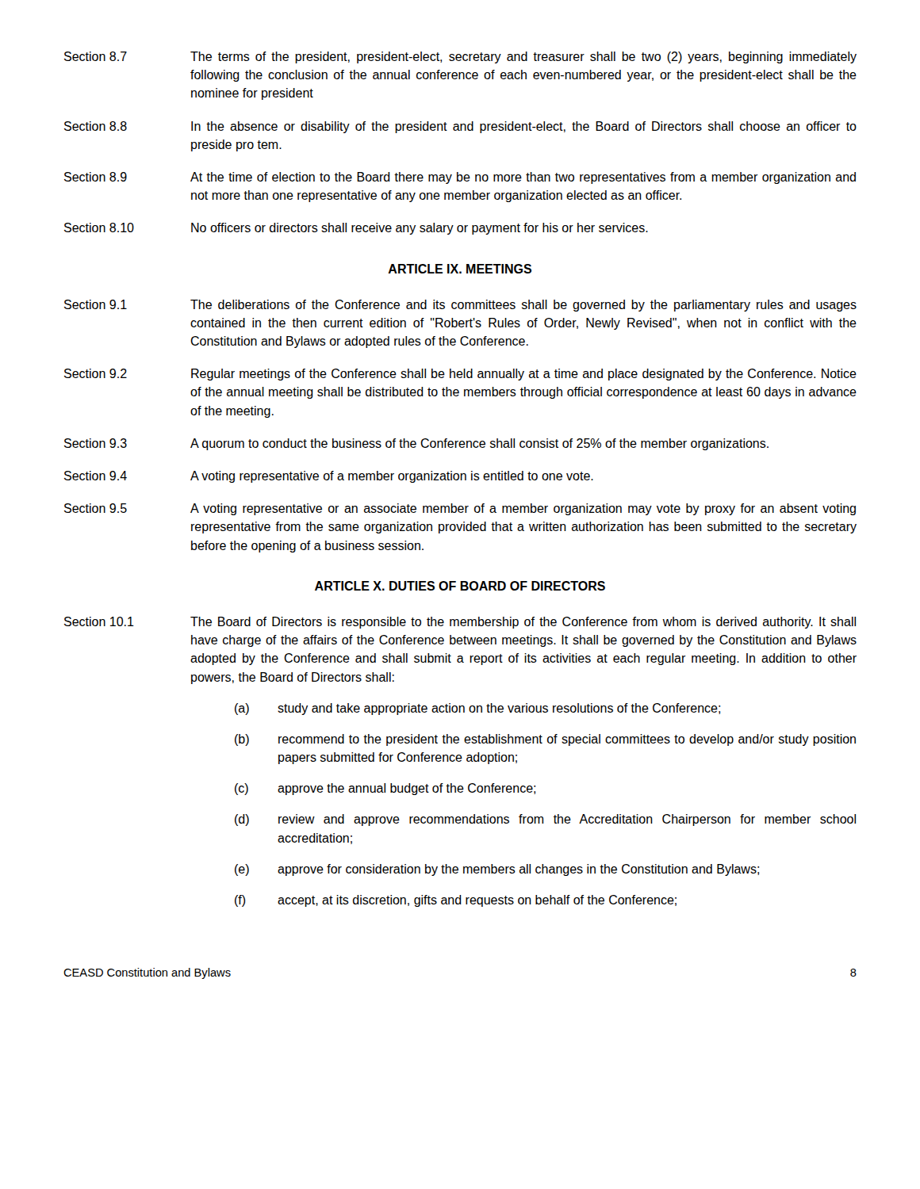Section 8.7
The terms of the president, president-elect, secretary and treasurer shall be two (2) years, beginning immediately following the conclusion of the annual conference of each even-numbered year, or the president-elect shall be the nominee for president
Section 8.8
In the absence or disability of the president and president-elect, the Board of Directors shall choose an officer to preside pro tem.
Section 8.9
At the time of election to the Board there may be no more than two representatives from a member organization and not more than one representative of any one member organization elected as an officer.
Section 8.10
No officers or directors shall receive any salary or payment for his or her services.
ARTICLE IX. MEETINGS
Section 9.1
The deliberations of the Conference and its committees shall be governed by the parliamentary rules and usages contained in the then current edition of "Robert's Rules of Order, Newly Revised", when not in conflict with the Constitution and Bylaws or adopted rules of the Conference.
Section 9.2
Regular meetings of the Conference shall be held annually at a time and place designated by the Conference. Notice of the annual meeting shall be distributed to the members through official correspondence at least 60 days in advance of the meeting.
Section 9.3
A quorum to conduct the business of the Conference shall consist of 25% of the member organizations.
Section 9.4
A voting representative of a member organization is entitled to one vote.
Section 9.5
A voting representative or an associate member of a member organization may vote by proxy for an absent voting representative from the same organization provided that a written authorization has been submitted to the secretary before the opening of a business session.
ARTICLE X. DUTIES OF BOARD OF DIRECTORS
Section 10.1
The Board of Directors is responsible to the membership of the Conference from whom is derived authority. It shall have charge of the affairs of the Conference between meetings. It shall be governed by the Constitution and Bylaws adopted by the Conference and shall submit a report of its activities at each regular meeting. In addition to other powers, the Board of Directors shall:
(a)
study and take appropriate action on the various resolutions of the Conference;
(b)
recommend to the president the establishment of special committees to develop and/or study position papers submitted for Conference adoption;
(c)
approve the annual budget of the Conference;
(d)
review and approve recommendations from the Accreditation Chairperson for member school accreditation;
(e)
approve for consideration by the members all changes in the Constitution and Bylaws;
(f)
accept, at its discretion, gifts and requests on behalf of the Conference;
CEASD Constitution and Bylaws 8